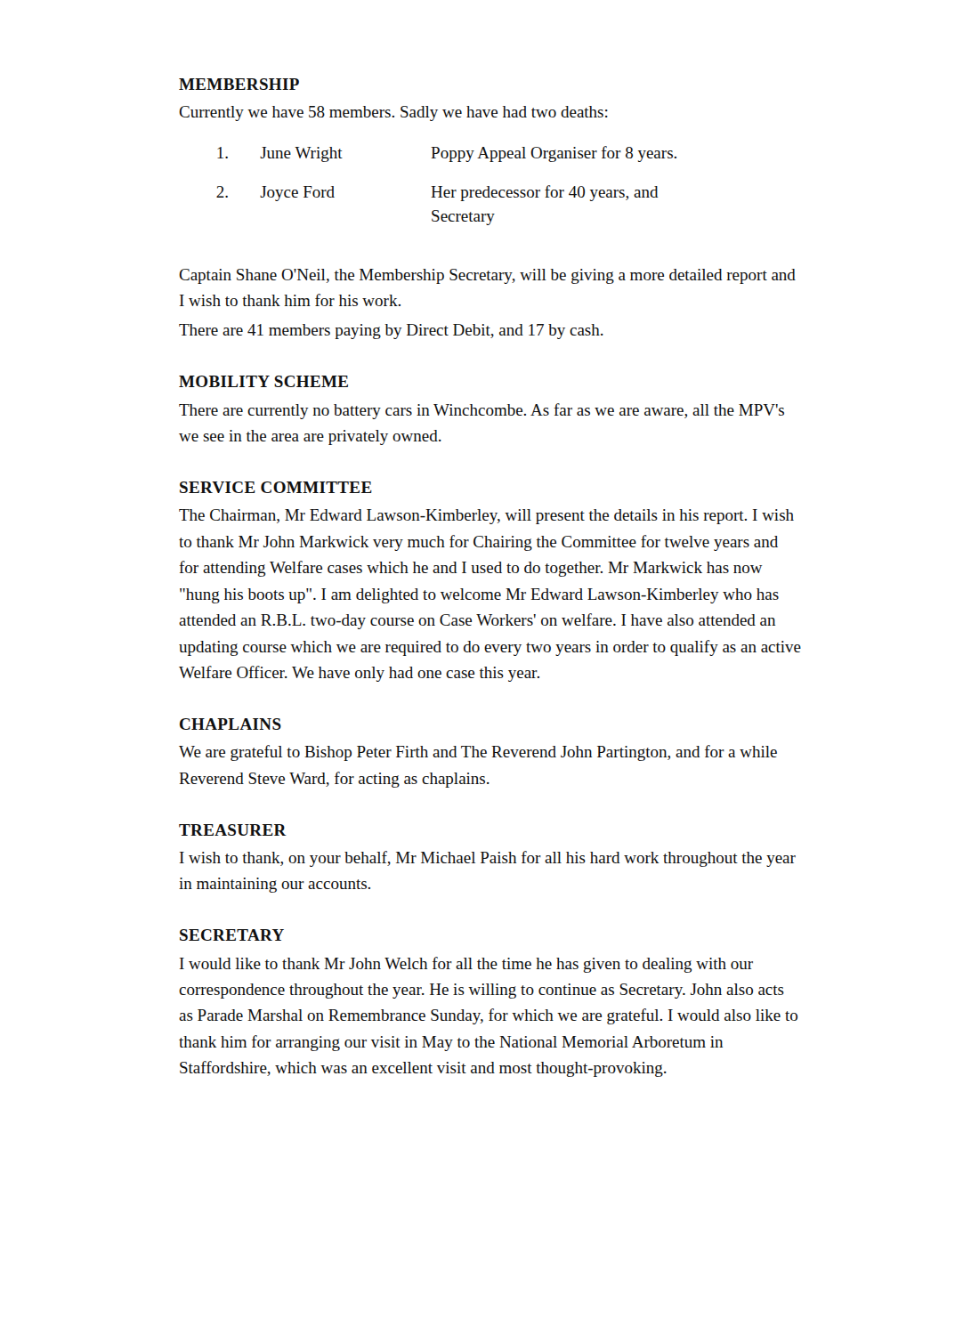MEMBERSHIP
Currently we have 58 members. Sadly we have had two deaths:
| 1. | June Wright | Poppy Appeal Organiser for 8 years. |
| 2. | Joyce Ford | Her predecessor for 40 years, and Secretary |
Captain Shane O'Neil, the Membership Secretary, will be giving a more detailed report and I wish to thank him for his work.
There are 41 members paying by Direct Debit, and 17 by cash.
MOBILITY SCHEME
There are currently no battery cars in Winchcombe. As far as we are aware, all the MPV's we see in the area are privately owned.
SERVICE COMMITTEE
The Chairman, Mr Edward Lawson-Kimberley, will present the details in his report. I wish to thank Mr John Markwick very much for Chairing the Committee for twelve years and for attending Welfare cases which he and I used to do together. Mr Markwick has now "hung his boots up". I am delighted to welcome Mr Edward Lawson-Kimberley who has attended an R.B.L. two-day course on Case Workers' on welfare. I have also attended an updating course which we are required to do every two years in order to qualify as an active Welfare Officer. We have only had one case this year.
CHAPLAINS
We are grateful to Bishop Peter Firth and The Reverend John Partington, and for a while Reverend Steve Ward, for acting as chaplains.
TREASURER
I wish to thank, on your behalf, Mr Michael Paish for all his hard work throughout the year in maintaining our accounts.
SECRETARY
I would like to thank Mr John Welch for all the time he has given to dealing with our correspondence throughout the year. He is willing to continue as Secretary. John also acts as Parade Marshal on Remembrance Sunday, for which we are grateful. I would also like to thank him for arranging our visit in May to the National Memorial Arboretum in Staffordshire, which was an excellent visit and most thought-provoking.